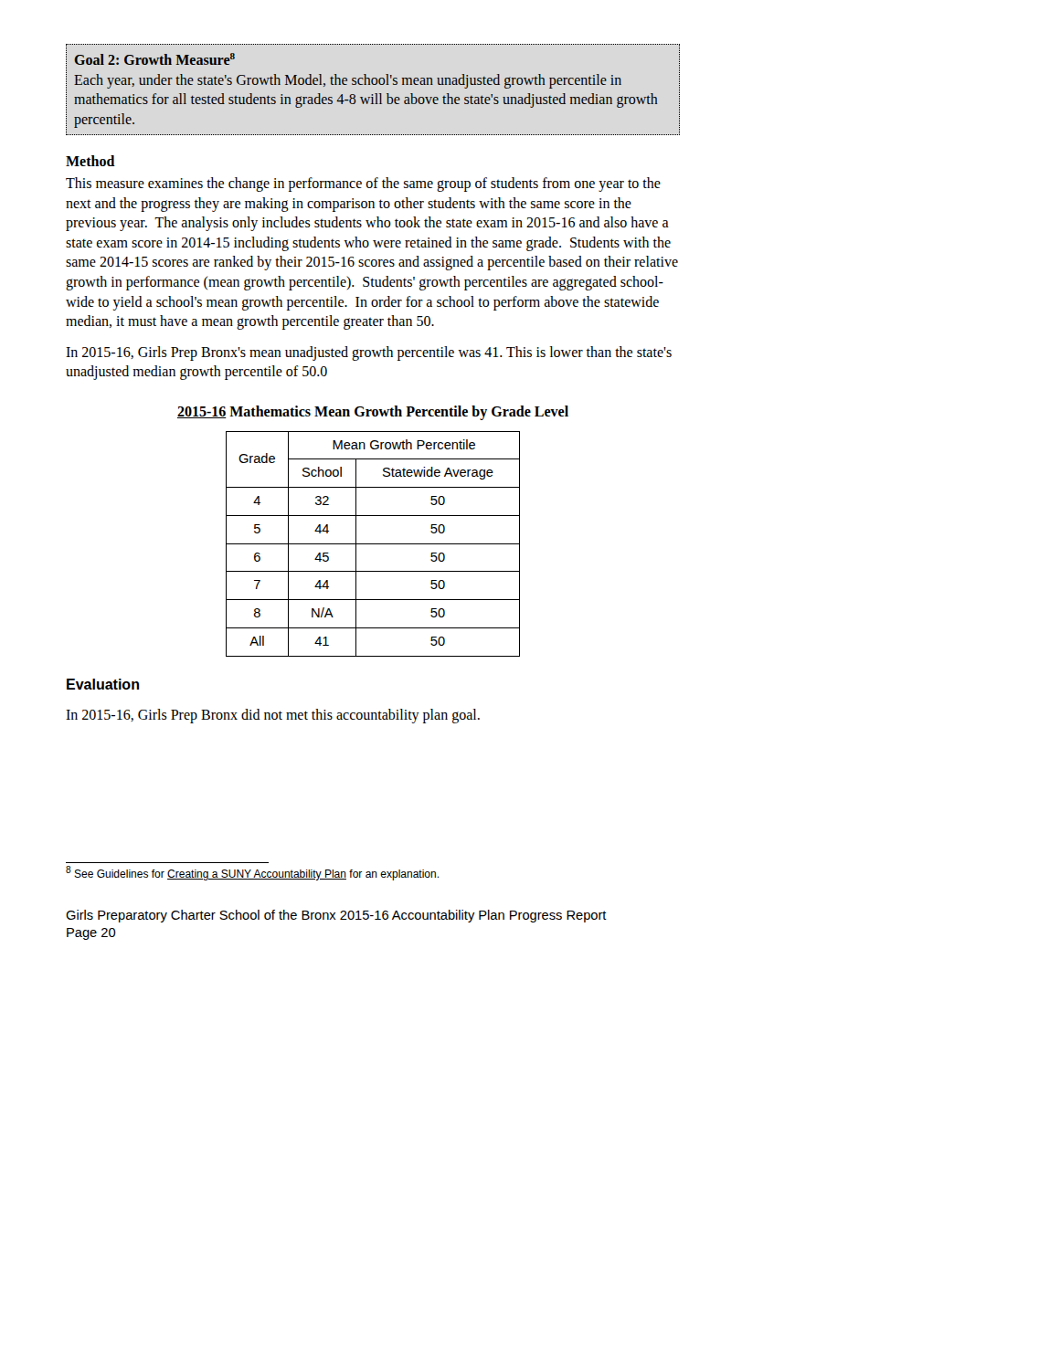Goal 2: Growth Measure8
Each year, under the state's Growth Model, the school's mean unadjusted growth percentile in mathematics for all tested students in grades 4-8 will be above the state's unadjusted median growth percentile.
Method
This measure examines the change in performance of the same group of students from one year to the next and the progress they are making in comparison to other students with the same score in the previous year. The analysis only includes students who took the state exam in 2015-16 and also have a state exam score in 2014-15 including students who were retained in the same grade. Students with the same 2014-15 scores are ranked by their 2015-16 scores and assigned a percentile based on their relative growth in performance (mean growth percentile). Students' growth percentiles are aggregated school-wide to yield a school's mean growth percentile. In order for a school to perform above the statewide median, it must have a mean growth percentile greater than 50.
In 2015-16, Girls Prep Bronx's mean unadjusted growth percentile was 41. This is lower than the state's unadjusted median growth percentile of 50.0
2015-16 Mathematics Mean Growth Percentile by Grade Level
| Grade | Mean Growth Percentile |
| --- | --- |
| School | Statewide Average |
| 4 | 32 | 50 |
| 5 | 44 | 50 |
| 6 | 45 | 50 |
| 7 | 44 | 50 |
| 8 | N/A | 50 |
| All | 41 | 50 |
Evaluation
In 2015-16, Girls Prep Bronx did not met this accountability plan goal.
8 See Guidelines for Creating a SUNY Accountability Plan for an explanation.
Girls Preparatory Charter School of the Bronx 2015-16 Accountability Plan Progress Report
Page 20